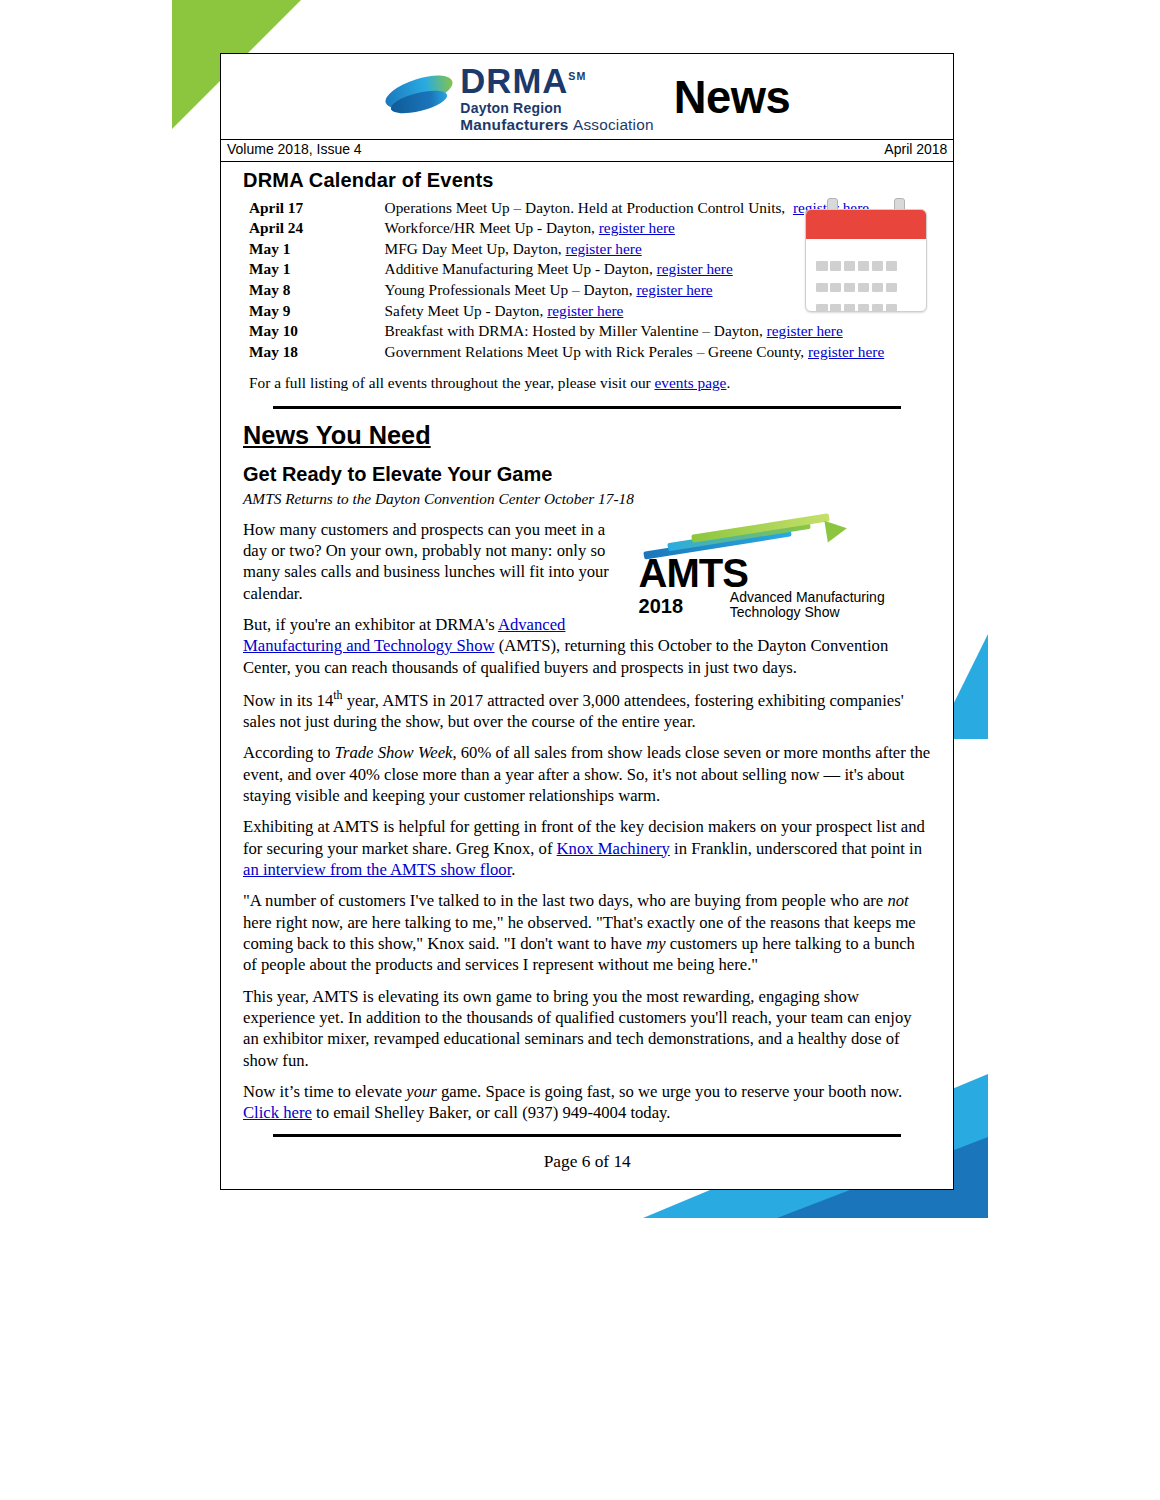DRMASM
Dayton Region
Manufacturers Association News
Volume 2018, Issue 4 April 2018
DRMA Calendar of Events
| April 17 | Operations Meet Up – Dayton. Held at Production Control Units, register here |
| April 24 | Workforce/HR Meet Up - Dayton, register here |
| May 1 | MFG Day Meet Up, Dayton, register here |
| May 1 | Additive Manufacturing Meet Up - Dayton, register here |
| May 8 | Young Professionals Meet Up – Dayton, register here |
| May 9 | Safety Meet Up - Dayton, register here |
| May 10 | Breakfast with DRMA: Hosted by Miller Valentine – Dayton, register here |
| May 18 | Government Relations Meet Up with Rick Perales – Greene County, register here |
For a full listing of all events throughout the year, please visit our events page.
News You Need
Get Ready to Elevate Your Game
AMTS Returns to the Dayton Convention Center October 17-18
AMTS
2018
Advanced Manufacturing
Technology Show
How many customers and prospects can you meet in a day or two? On your own, probably not many: only so many sales calls and business lunches will fit into your calendar.
But, if you're an exhibitor at DRMA's Advanced Manufacturing and Technology Show (AMTS), returning this October to the Dayton Convention Center, you can reach thousands of qualified buyers and prospects in just two days.
Now in its 14th year, AMTS in 2017 attracted over 3,000 attendees, fostering exhibiting companies' sales not just during the show, but over the course of the entire year.
According to Trade Show Week, 60% of all sales from show leads close seven or more months after the event, and over 40% close more than a year after a show. So, it's not about selling now — it's about staying visible and keeping your customer relationships warm.
Exhibiting at AMTS is helpful for getting in front of the key decision makers on your prospect list and for securing your market share. Greg Knox, of Knox Machinery in Franklin, underscored that point in an interview from the AMTS show floor.
"A number of customers I've talked to in the last two days, who are buying from people who are not here right now, are here talking to me," he observed. "That's exactly one of the reasons that keeps me coming back to this show," Knox said. "I don't want to have my customers up here talking to a bunch of people about the products and services I represent without me being here."
This year, AMTS is elevating its own game to bring you the most rewarding, engaging show experience yet. In addition to the thousands of qualified customers you'll reach, your team can enjoy an exhibitor mixer, revamped educational seminars and tech demonstrations, and a healthy dose of show fun.
Now it’s time to elevate your game. Space is going fast, so we urge you to reserve your booth now. Click here to email Shelley Baker, or call (937) 949-4004 today.
Page 6 of 14